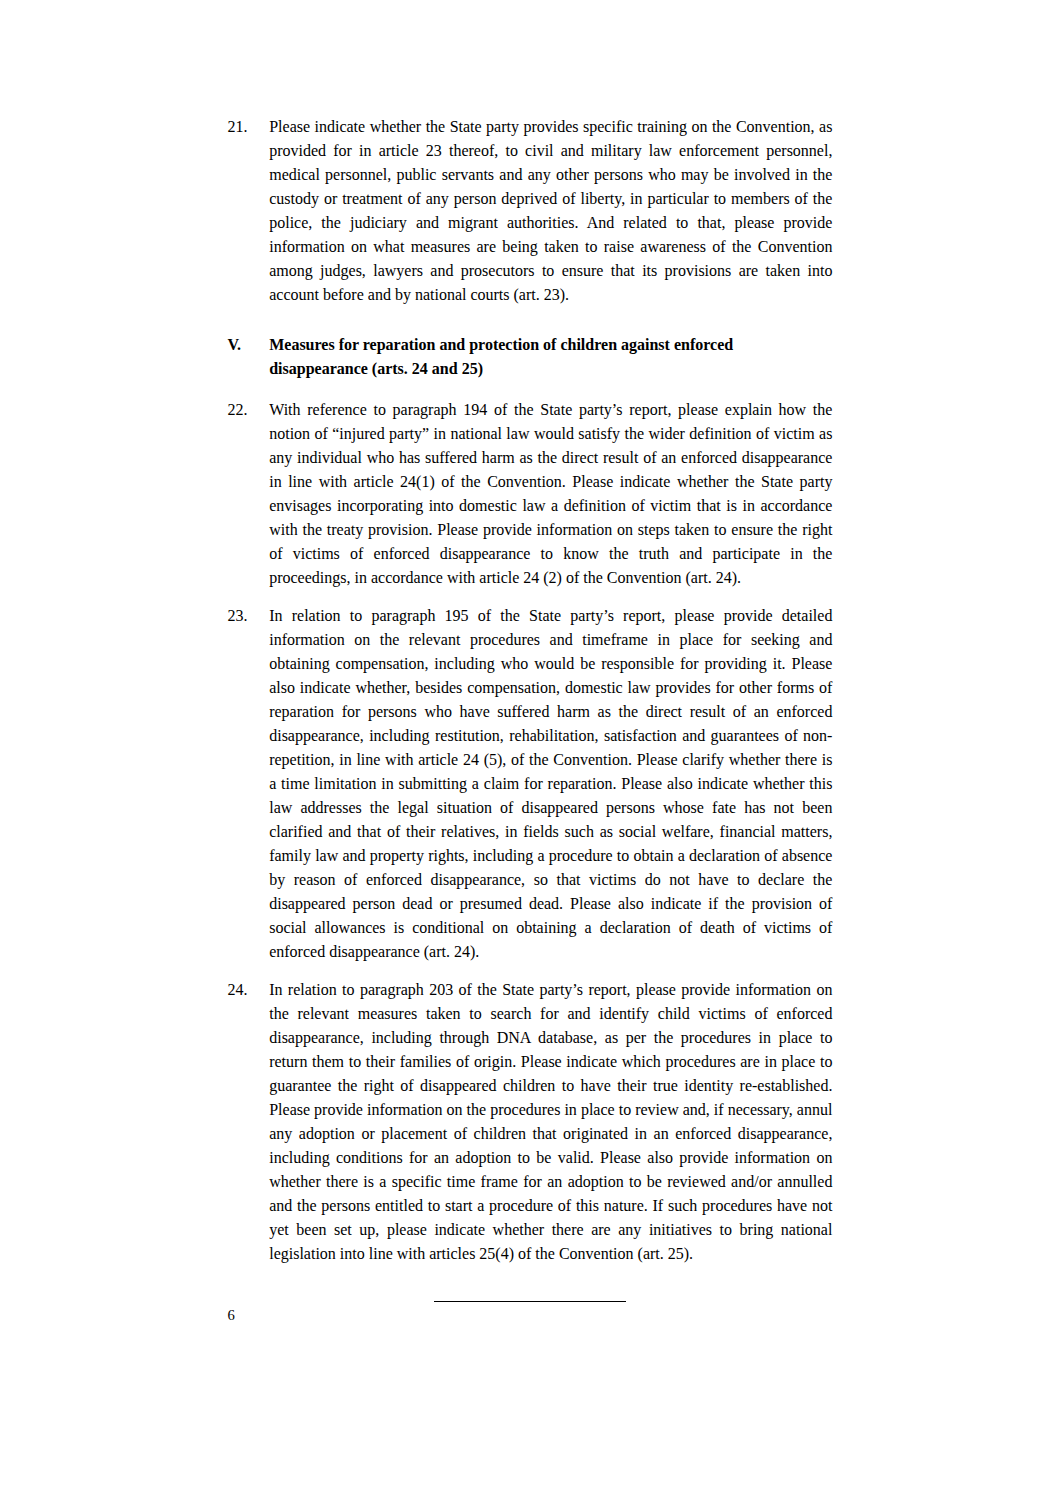21.
Please indicate whether the State party provides specific training on the Convention, as provided for in article 23 thereof, to civil and military law enforcement personnel, medical personnel, public servants and any other persons who may be involved in the custody or treatment of any person deprived of liberty, in particular to members of the police, the judiciary and migrant authorities. And related to that, please provide information on what measures are being taken to raise awareness of the Convention among judges, lawyers and prosecutors to ensure that its provisions are taken into account before and by national courts (art. 23).
V.
Measures for reparation and protection of children against enforced disappearance (arts. 24 and 25)
22.
With reference to paragraph 194 of the State party’s report, please explain how the notion of “injured party” in national law would satisfy the wider definition of victim as any individual who has suffered harm as the direct result of an enforced disappearance in line with article 24(1) of the Convention. Please indicate whether the State party envisages incorporating into domestic law a definition of victim that is in accordance with the treaty provision. Please provide information on steps taken to ensure the right of victims of enforced disappearance to know the truth and participate in the proceedings, in accordance with article 24 (2) of the Convention (art. 24).
23.
In relation to paragraph 195 of the State party’s report, please provide detailed information on the relevant procedures and timeframe in place for seeking and obtaining compensation, including who would be responsible for providing it. Please also indicate whether, besides compensation, domestic law provides for other forms of reparation for persons who have suffered harm as the direct result of an enforced disappearance, including restitution, rehabilitation, satisfaction and guarantees of non-repetition, in line with article 24 (5), of the Convention. Please clarify whether there is a time limitation in submitting a claim for reparation. Please also indicate whether this law addresses the legal situation of disappeared persons whose fate has not been clarified and that of their relatives, in fields such as social welfare, financial matters, family law and property rights, including a procedure to obtain a declaration of absence by reason of enforced disappearance, so that victims do not have to declare the disappeared person dead or presumed dead. Please also indicate if the provision of social allowances is conditional on obtaining a declaration of death of victims of enforced disappearance (art. 24).
24.
In relation to paragraph 203 of the State party’s report, please provide information on the relevant measures taken to search for and identify child victims of enforced disappearance, including through DNA database, as per the procedures in place to return them to their families of origin. Please indicate which procedures are in place to guarantee the right of disappeared children to have their true identity re-established. Please provide information on the procedures in place to review and, if necessary, annul any adoption or placement of children that originated in an enforced disappearance, including conditions for an adoption to be valid. Please also provide information on whether there is a specific time frame for an adoption to be reviewed and/or annulled and the persons entitled to start a procedure of this nature. If such procedures have not yet been set up, please indicate whether there are any initiatives to bring national legislation into line with articles 25(4) of the Convention (art. 25).
6